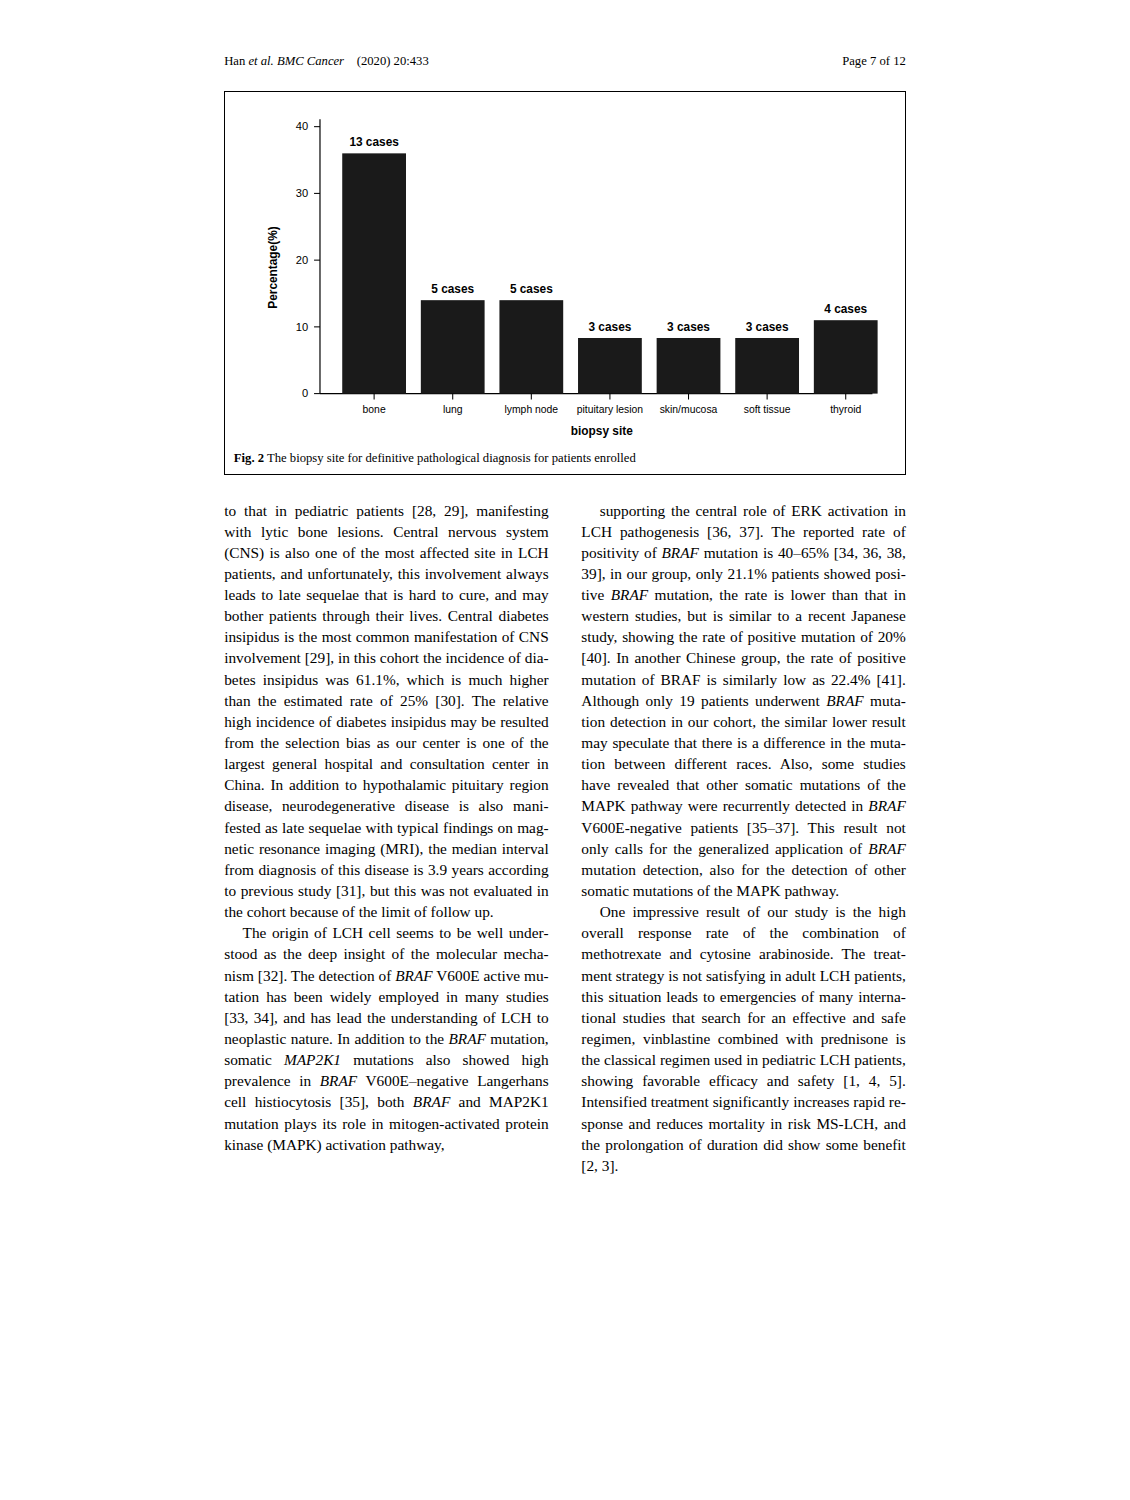Han et al. BMC Cancer (2020) 20:433
Page 7 of 12
0 10 20 30 40 Percentage(%) 13 cases 5 cases 5 cases 3 cases 3 cases 3 cases 4 cases bone lung lymph node pituitary lesion skin/mucosa soft tissue thyroid biopsy site
Fig. 2 The biopsy site for definitive pathological diagnosis for patients enrolled
to that in pediatric patients [28, 29], manifesting with lytic bone lesions. Central nervous system (CNS) is also one of the most affected site in LCH patients, and unfortunately, this involvement always leads to late sequelae that is hard to cure, and may bother patients through their lives. Central diabetes insipidus is the most common manifestation of CNS involvement [29], in this cohort the incidence of diabetes insipidus was 61.1%, which is much higher than the estimated rate of 25% [30]. The relative high incidence of diabetes insipidus may be resulted from the selection bias as our center is one of the largest general hospital and consultation center in China. In addition to hypothalamic pituitary region disease, neurodegenerative disease is also manifested as late sequelae with typical findings on magnetic resonance imaging (MRI), the median interval from diagnosis of this disease is 3.9 years according to previous study [31], but this was not evaluated in the cohort because of the limit of follow up.
The origin of LCH cell seems to be well understood as the deep insight of the molecular mechanism [32]. The detection of BRAF V600E active mutation has been widely employed in many studies [33, 34], and has lead the understanding of LCH to neoplastic nature. In addition to the BRAF mutation, somatic MAP2K1 mutations also showed high prevalence in BRAF V600E–negative Langerhans cell histiocytosis [35], both BRAF and MAP2K1 mutation plays its role in mitogen-activated protein kinase (MAPK) activation pathway,
supporting the central role of ERK activation in LCH pathogenesis [36, 37]. The reported rate of positivity of BRAF mutation is 40–65% [34, 36, 38, 39], in our group, only 21.1% patients showed positive BRAF mutation, the rate is lower than that in western studies, but is similar to a recent Japanese study, showing the rate of positive mutation of 20% [40]. In another Chinese group, the rate of positive mutation of BRAF is similarly low as 22.4% [41]. Although only 19 patients underwent BRAF mutation detection in our cohort, the similar lower result may speculate that there is a difference in the mutation between different races. Also, some studies have revealed that other somatic mutations of the MAPK pathway were recurrently detected in BRAF V600E-negative patients [35–37]. This result not only calls for the generalized application of BRAF mutation detection, also for the detection of other somatic mutations of the MAPK pathway.
One impressive result of our study is the high overall response rate of the combination of methotrexate and cytosine arabinoside. The treatment strategy is not satisfying in adult LCH patients, this situation leads to emergencies of many international studies that search for an effective and safe regimen, vinblastine combined with prednisone is the classical regimen used in pediatric LCH patients, showing favorable efficacy and safety [1, 4, 5]. Intensified treatment significantly increases rapid response and reduces mortality in risk MS-LCH, and the prolongation of duration did show some benefit [2, 3].